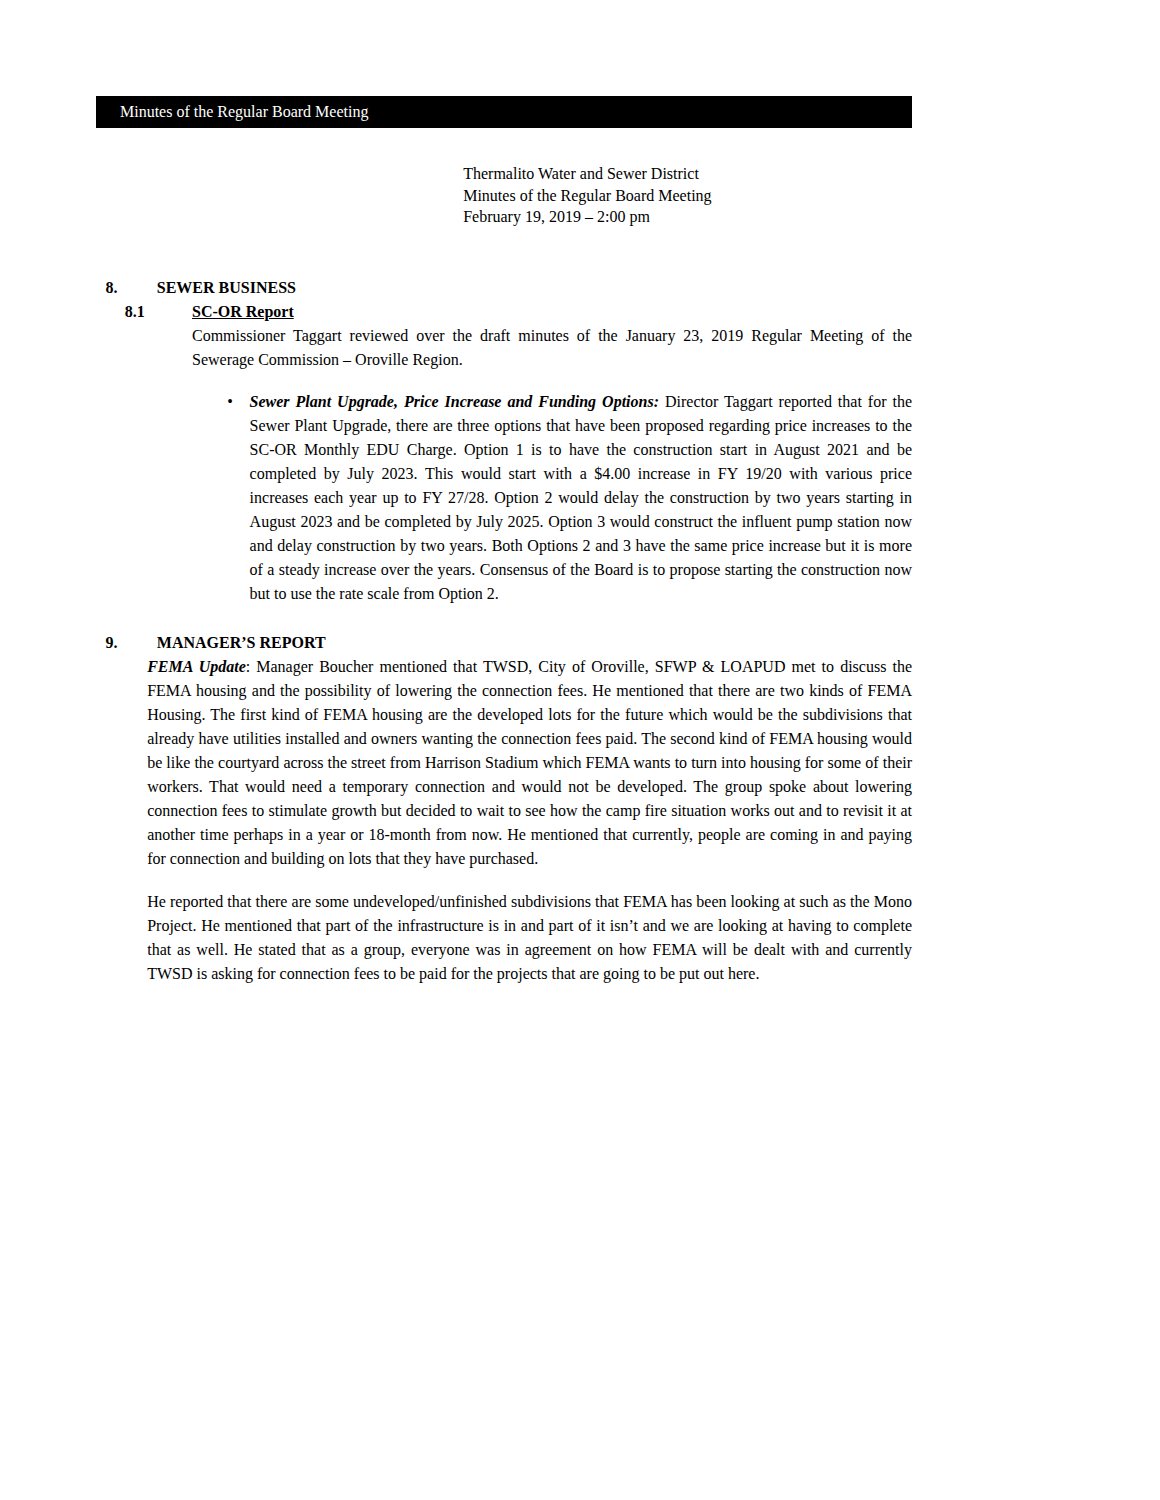Minutes of the Regular Board Meeting
Thermalito Water and Sewer District
Minutes of the Regular Board Meeting
February 19, 2019 – 2:00 pm
8.
SEWER BUSINESS
8.1
SC-OR Report
Commissioner Taggart reviewed over the draft minutes of the January 23, 2019 Regular Meeting of the Sewerage Commission – Oroville Region.
Sewer Plant Upgrade, Price Increase and Funding Options: Director Taggart reported that for the Sewer Plant Upgrade, there are three options that have been proposed regarding price increases to the SC-OR Monthly EDU Charge. Option 1 is to have the construction start in August 2021 and be completed by July 2023. This would start with a $4.00 increase in FY 19/20 with various price increases each year up to FY 27/28. Option 2 would delay the construction by two years starting in August 2023 and be completed by July 2025. Option 3 would construct the influent pump station now and delay construction by two years. Both Options 2 and 3 have the same price increase but it is more of a steady increase over the years. Consensus of the Board is to propose starting the construction now but to use the rate scale from Option 2.
9.
MANAGER’S REPORT
FEMA Update: Manager Boucher mentioned that TWSD, City of Oroville, SFWP & LOAPUD met to discuss the FEMA housing and the possibility of lowering the connection fees. He mentioned that there are two kinds of FEMA Housing. The first kind of FEMA housing are the developed lots for the future which would be the subdivisions that already have utilities installed and owners wanting the connection fees paid. The second kind of FEMA housing would be like the courtyard across the street from Harrison Stadium which FEMA wants to turn into housing for some of their workers. That would need a temporary connection and would not be developed. The group spoke about lowering connection fees to stimulate growth but decided to wait to see how the camp fire situation works out and to revisit it at another time perhaps in a year or 18-month from now. He mentioned that currently, people are coming in and paying for connection and building on lots that they have purchased.
He reported that there are some undeveloped/unfinished subdivisions that FEMA has been looking at such as the Mono Project. He mentioned that part of the infrastructure is in and part of it isn’t and we are looking at having to complete that as well. He stated that as a group, everyone was in agreement on how FEMA will be dealt with and currently TWSD is asking for connection fees to be paid for the projects that are going to be put out here.